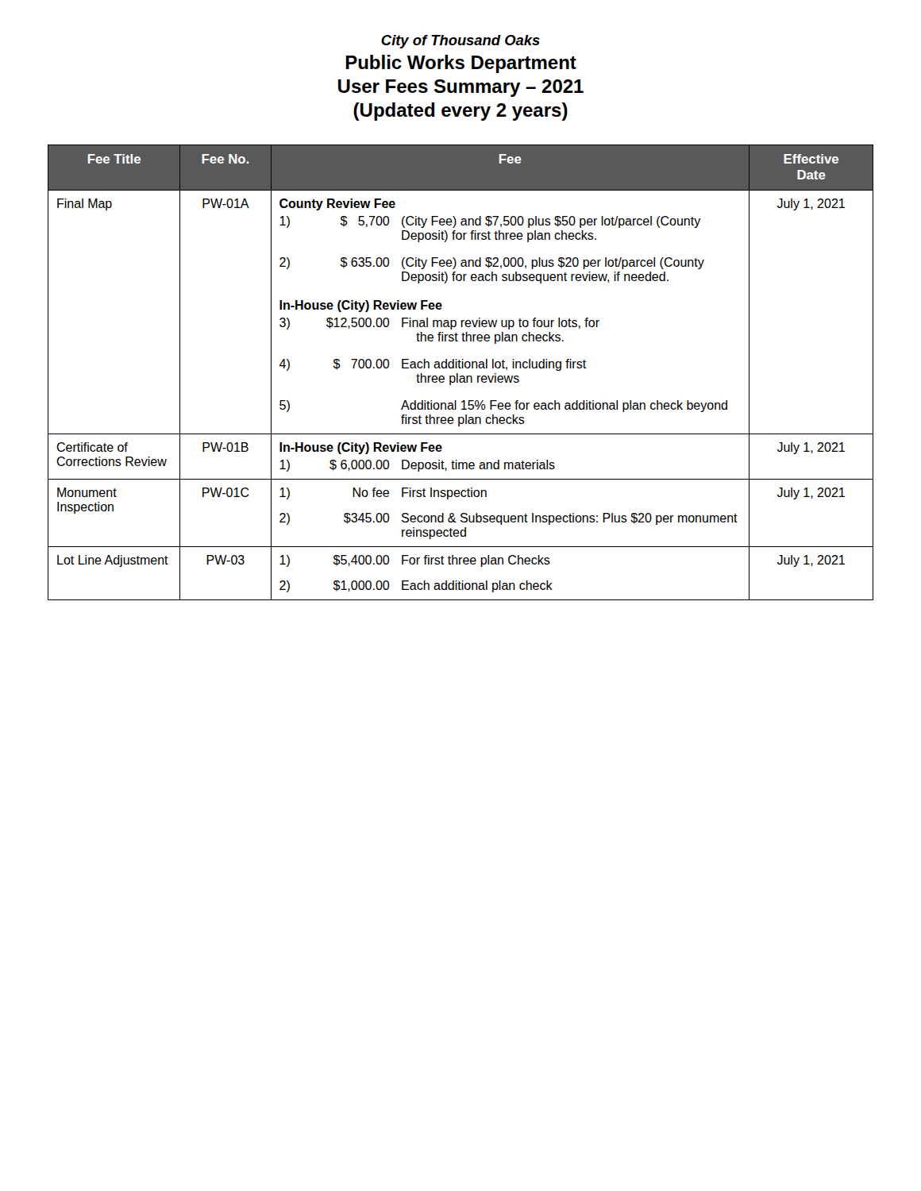City of Thousand Oaks
Public Works Department
User Fees Summary – 2021
(Updated every 2 years)
| Fee Title | Fee No. | Fee | Effective Date |
| --- | --- | --- | --- |
| Final Map | PW-01A | County Review Fee 1) $ 5,700 (City Fee) and $7,500 plus $50 per lot/parcel (County Deposit) for first three plan checks. 2) $ 635.00 (City Fee) and $2,000, plus $20 per lot/parcel (County Deposit) for each subsequent review, if needed. In-House (City) Review Fee 3) $12,500.00 Final map review up to four lots, for the first three plan checks. 4) $ 700.00 Each additional lot, including first three plan reviews 5) Additional 15% Fee for each additional plan check beyond first three plan checks | July 1, 2021 |
| Certificate of Corrections Review | PW-01B | In-House (City) Review Fee 1) $ 6,000.00 Deposit, time and materials | July 1, 2021 |
| Monument Inspection | PW-01C | 1) No fee First Inspection 2) $345.00 Second & Subsequent Inspections: Plus $20 per monument reinspected | July 1, 2021 |
| Lot Line Adjustment | PW-03 | 1) $5,400.00 For first three plan Checks 2) $1,000.00 Each additional plan check | July 1, 2021 |